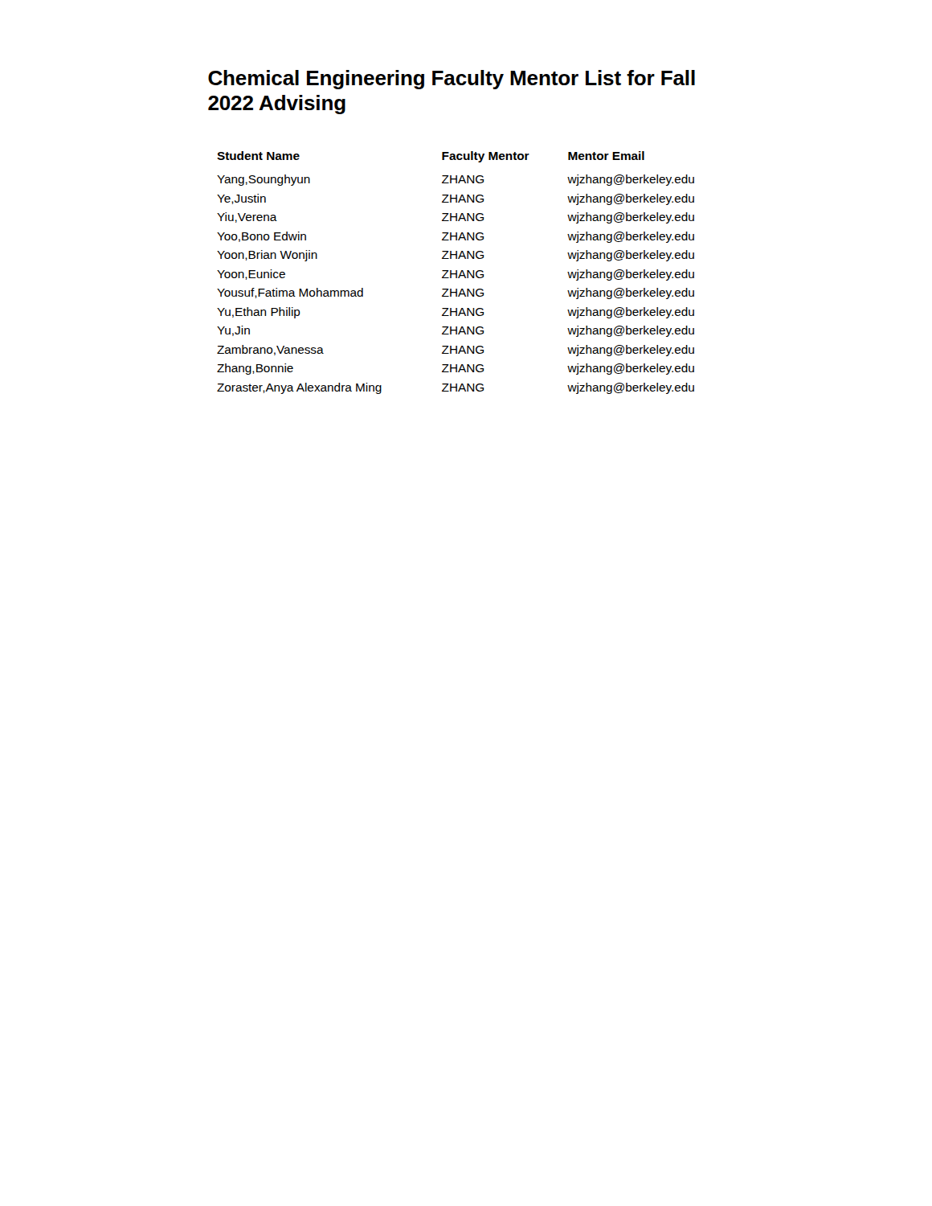Chemical Engineering Faculty Mentor List for Fall 2022 Advising
| Student Name | Faculty Mentor | Mentor Email |
| --- | --- | --- |
| Yang,Sounghyun | ZHANG | wjzhang@berkeley.edu |
| Ye,Justin | ZHANG | wjzhang@berkeley.edu |
| Yiu,Verena | ZHANG | wjzhang@berkeley.edu |
| Yoo,Bono Edwin | ZHANG | wjzhang@berkeley.edu |
| Yoon,Brian Wonjin | ZHANG | wjzhang@berkeley.edu |
| Yoon,Eunice | ZHANG | wjzhang@berkeley.edu |
| Yousuf,Fatima Mohammad | ZHANG | wjzhang@berkeley.edu |
| Yu,Ethan Philip | ZHANG | wjzhang@berkeley.edu |
| Yu,Jin | ZHANG | wjzhang@berkeley.edu |
| Zambrano,Vanessa | ZHANG | wjzhang@berkeley.edu |
| Zhang,Bonnie | ZHANG | wjzhang@berkeley.edu |
| Zoraster,Anya Alexandra Ming | ZHANG | wjzhang@berkeley.edu |